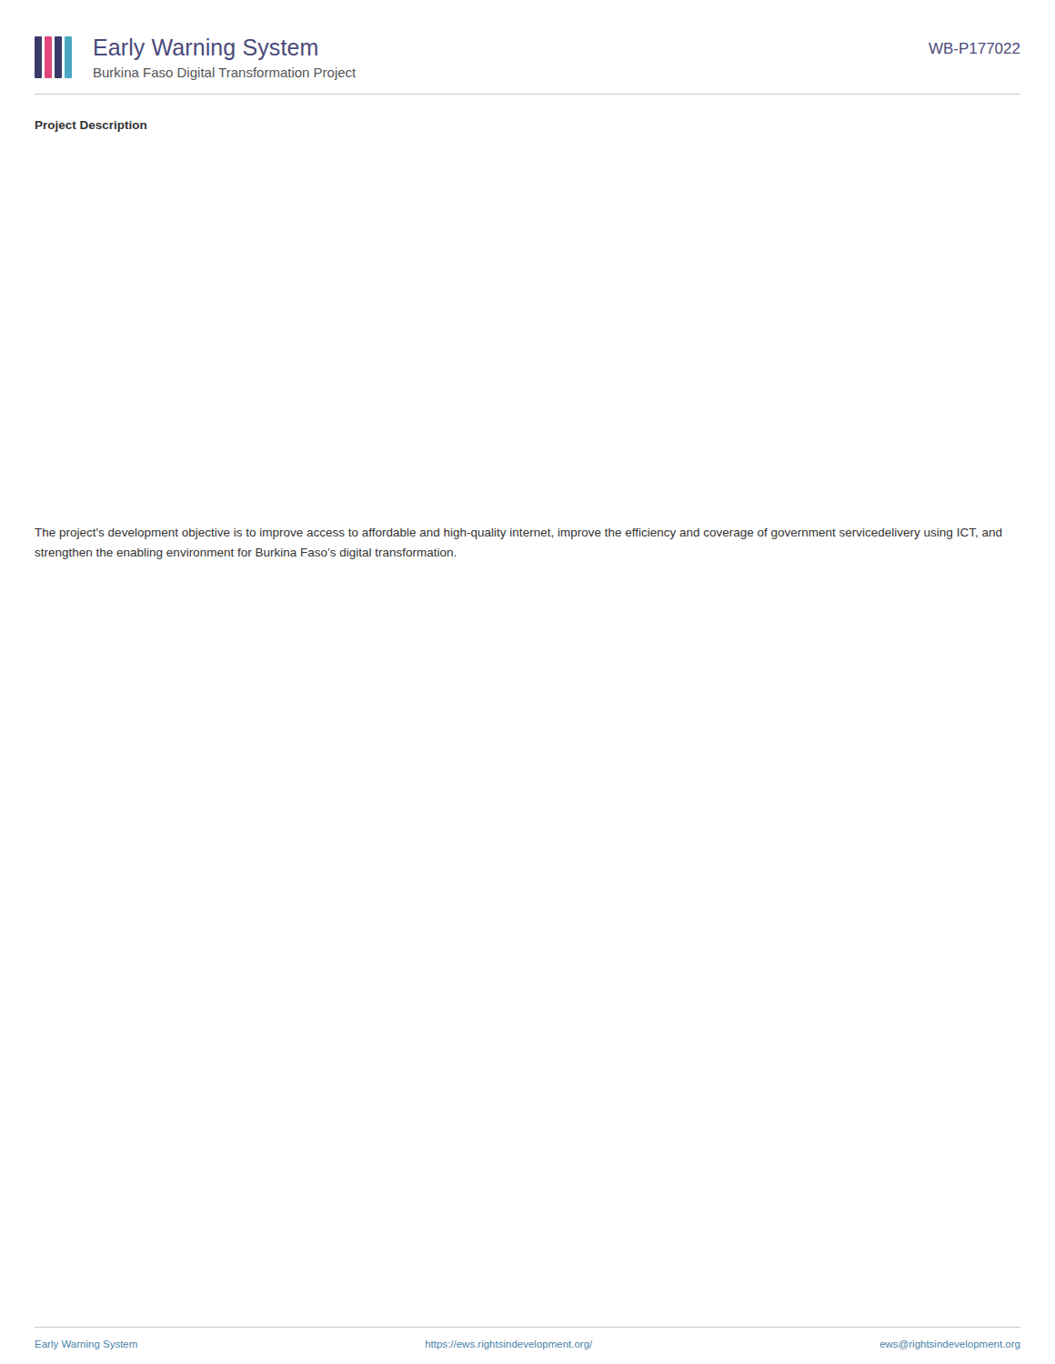Early Warning System
Burkina Faso Digital Transformation Project
WB-P177022
Project Description
The project's development objective is to improve access to affordable and high-quality internet, improve the efficiency and coverage of government servicedelivery using ICT, and strengthen the enabling environment for Burkina Faso’s digital transformation.
Early Warning System
https://ews.rightsindevelopment.org/
ews@rightsindevelopment.org